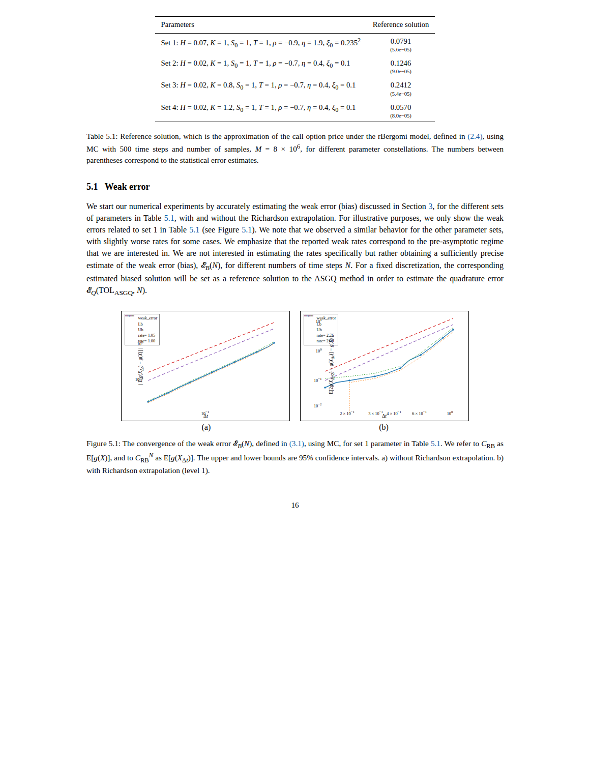| Parameters | Reference solution |
| --- | --- |
| Set 1: H = 0.07, K = 1, S 0 = 1, T = 1, ρ = −0.9, η = 1.9, ξ 0 = 0.235 2 | 0.0791 (5.6 e −05) |
| Set 2: H = 0.02, K = 1, S 0 = 1, T = 1, ρ = −0.7, η = 0.4, ξ 0 = 0.1 | 0.1246 (9.0 e −05) |
| Set 3: H = 0.02, K = 0.8, S 0 = 1, T = 1, ρ = −0.7, η = 0.4, ξ 0 = 0.1 | 0.2412 (5.4 e −05) |
| Set 4: H = 0.02, K = 1.2, S 0 = 1, T = 1, ρ = −0.7, η = 0.4, ξ 0 = 0.1 | 0.0570 (8.0 e −05) |
Table 5.1: Reference solution, which is the approximation of the call option price under the rBergomi model, defined in (2.4), using MC with 500 time steps and number of samples, M = 8 × 106, for different parameter constellations. The numbers between parentheses correspond to the statistical error estimates.
5.1 Weak error
We start our numerical experiments by accurately estimating the weak error (bias) discussed in Section 3, for the different sets of parameters in Table 5.1, with and without the Richardson extrapolation. For illustrative purposes, we only show the weak errors related to set 1 in Table 5.1 (see Figure 5.1). We note that we observed a similar behavior for the other parameter sets, with slightly worse rates for some cases. We emphasize that the reported weak rates correspond to the pre-asymptotic regime that we are interested in. We are not interested in estimating the rates specifically but rather obtaining a sufficiently precise estimate of the weak error (bias), 𝓔B(N), for different numbers of time steps N. For a fixed discretization, the corresponding estimated biased solution will be set as a reference solution to the ASGQ method in order to estimate the quadrature error 𝓔Q(TOLASGQ, N).
weak_error
Lb
Ub
rate= 1.05
rate= 1.00
| E[g(XΔt) − g(X)] |
100 10−1
10−1
Δt
weak_error
Lb
Ub
rate= 2.76
rate= 2.00
| E[2g(XΔt/2) − g(XΔt)] − g(X) |
101 100 10−1 10−2
2 × 10−1 3 × 10−1 4 × 10−1 6 × 10−1 100
Δt
(a)
(b)
Figure 5.1: The convergence of the weak error 𝓔B(N), defined in (3.1), using MC, for set 1 parameter in Table 5.1. We refer to CRB as E[g(X)], and to CRBN as E[g(XΔt)]. The upper and lower bounds are 95% confidence intervals. a) without Richardson extrapolation. b) with Richardson extrapolation (level 1).
16